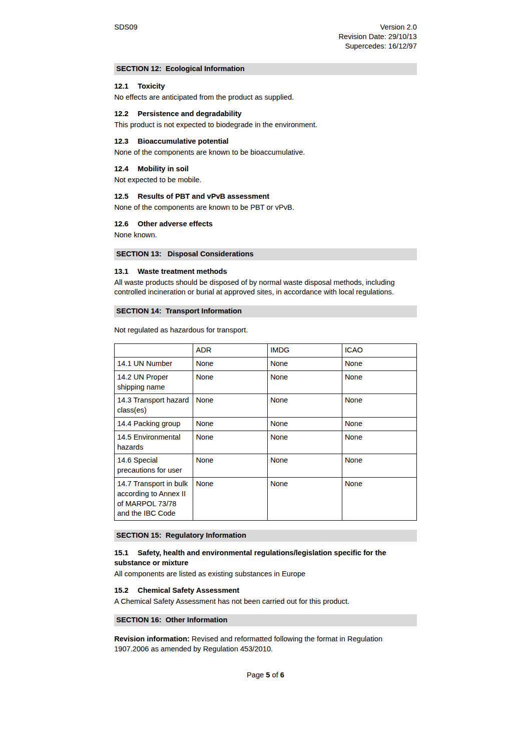SDS09
Version 2.0
Revision Date: 29/10/13
Supercedes: 16/12/97
SECTION 12: Ecological Information
12.1 Toxicity
No effects are anticipated from the product as supplied.
12.2 Persistence and degradability
This product is not expected to biodegrade in the environment.
12.3 Bioaccumulative potential
None of the components are known to be bioaccumulative.
12.4 Mobility in soil
Not expected to be mobile.
12.5 Results of PBT and vPvB assessment
None of the components are known to be PBT or vPvB.
12.6 Other adverse effects
None known.
SECTION 13: Disposal Considerations
13.1 Waste treatment methods
All waste products should be disposed of by normal waste disposal methods, including controlled incineration or burial at approved sites, in accordance with local regulations.
SECTION 14: Transport Information
Not regulated as hazardous for transport.
| | ADR | IMDG | ICAO |
| 14.1 UN Number | None | None | None |
| 14.2 UN Proper shipping name | None | None | None |
| 14.3 Transport hazard class(es) | None | None | None |
| 14.4 Packing group | None | None | None |
| 14.5 Environmental hazards | None | None | None |
| 14.6 Special precautions for user | None | None | None |
| 14.7 Transport in bulk according to Annex II of MARPOL 73/78 and the IBC Code | None | None | None |
SECTION 15: Regulatory Information
15.1 Safety, health and environmental regulations/legislation specific for the substance or mixture
All components are listed as existing substances in Europe
15.2 Chemical Safety Assessment
A Chemical Safety Assessment has not been carried out for this product.
SECTION 16: Other Information
Revision information: Revised and reformatted following the format in Regulation 1907.2006 as amended by Regulation 453/2010.
Page 5 of 6